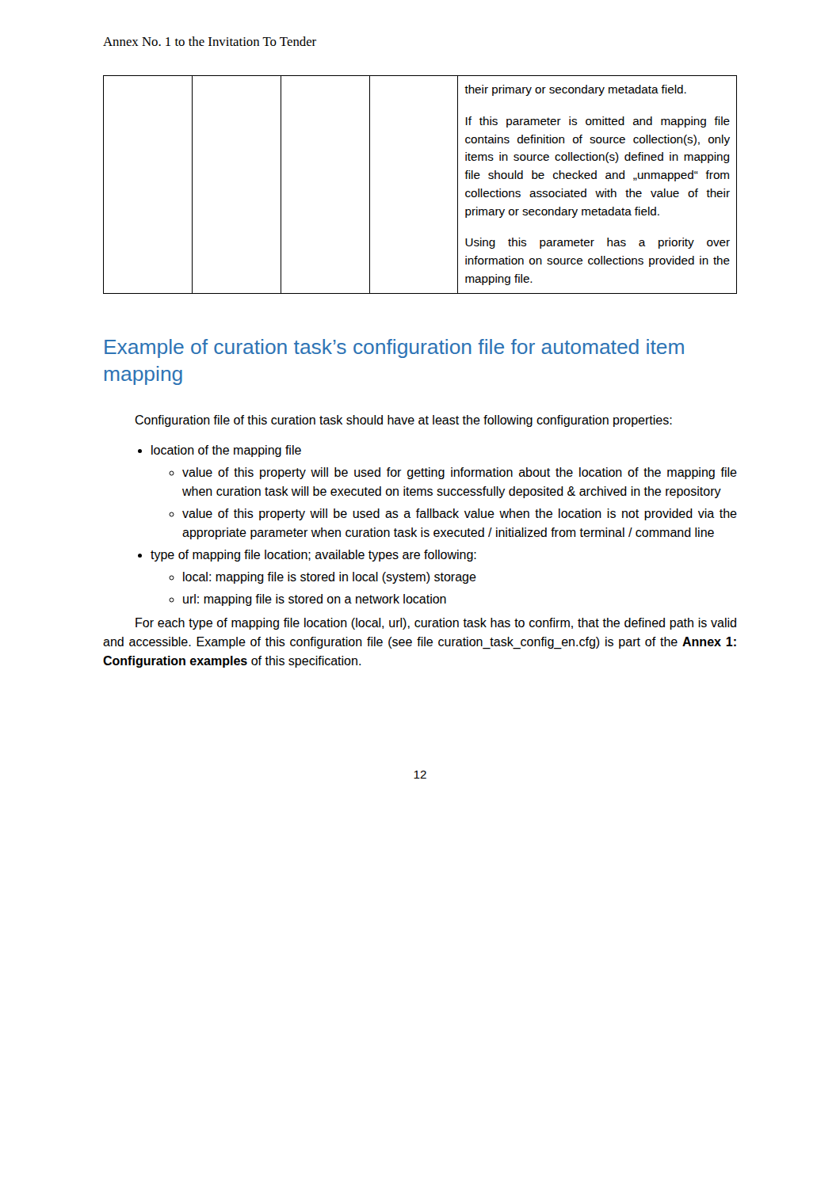Annex No. 1 to the Invitation To Tender
| | | | | their primary or secondary metadata field. If this parameter is omitted and mapping file contains definition of source collection(s), only items in source collection(s) defined in mapping file should be checked and „unmapped“ from collections associated with the value of their primary or secondary metadata field. Using this parameter has a priority over information on source collections provided in the mapping file. |
Example of curation task’s configuration file for automated item mapping
Configuration file of this curation task should have at least the following configuration properties:
location of the mapping file
value of this property will be used for getting information about the location of the mapping file when curation task will be executed on items successfully deposited & archived in the repository
value of this property will be used as a fallback value when the location is not provided via the appropriate parameter when curation task is executed / initialized from terminal / command line
type of mapping file location; available types are following:
local: mapping file is stored in local (system) storage
url: mapping file is stored on a network location
For each type of mapping file location (local, url), curation task has to confirm, that the defined path is valid and accessible. Example of this configuration file (see file curation_task_config_en.cfg) is part of the Annex 1: Configuration examples of this specification.
12